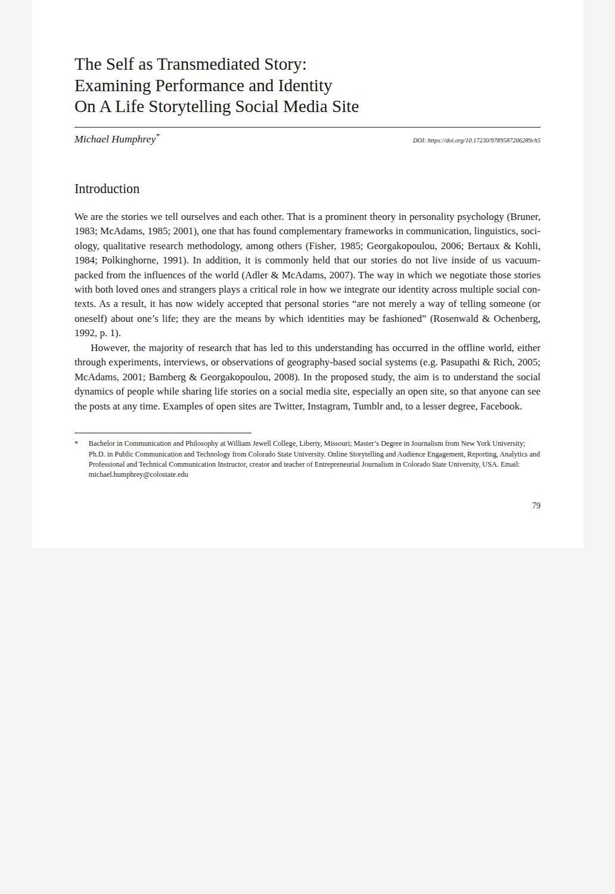The Self as Transmediated Story:
Examining Performance and Identity
On A Life Storytelling Social Media Site
Michael Humphrey* DOI: https://doi.org/10.17230/9789587206289ch5
Introduction
We are the stories we tell ourselves and each other. That is a prominent theory in personality psychology (Bruner, 1983; McAdams, 1985; 2001), one that has found complementary frameworks in communication, linguistics, sociology, qualitative research methodology, among others (Fisher, 1985; Georgakopoulou, 2006; Bertaux & Kohli, 1984; Polkinghorne, 1991). In addition, it is commonly held that our stories do not live inside of us vacuum-packed from the influences of the world (Adler & McAdams, 2007). The way in which we negotiate those stories with both loved ones and strangers plays a critical role in how we integrate our identity across multiple social contexts. As a result, it has now widely accepted that personal stories “are not merely a way of telling someone (or oneself) about one’s life; they are the means by which identities may be fashioned” (Rosenwald & Ochenberg, 1992, p. 1).
However, the majority of research that has led to this understanding has occurred in the offline world, either through experiments, interviews, or observations of geography-based social systems (e.g. Pasupathi & Rich, 2005; McAdams, 2001; Bamberg & Georgakopoulou, 2008). In the proposed study, the aim is to understand the social dynamics of people while sharing life stories on a social media site, especially an open site, so that anyone can see the posts at any time. Examples of open sites are Twitter, Instagram, Tumblr and, to a lesser degree, Facebook.
* Bachelor in Communication and Philosophy at William Jewell College, Liberty, Missouri; Master’s Degree in Journalism from New York University; Ph.D. in Public Communication and Technology from Colorado State University. Online Storytelling and Audience Engagement, Reporting, Analytics and Professional and Technical Communication Instructor, creator and teacher of Entrepreneurial Journalism in Colorado State University, USA. Email: michael.humphrey@colostate.edu
79